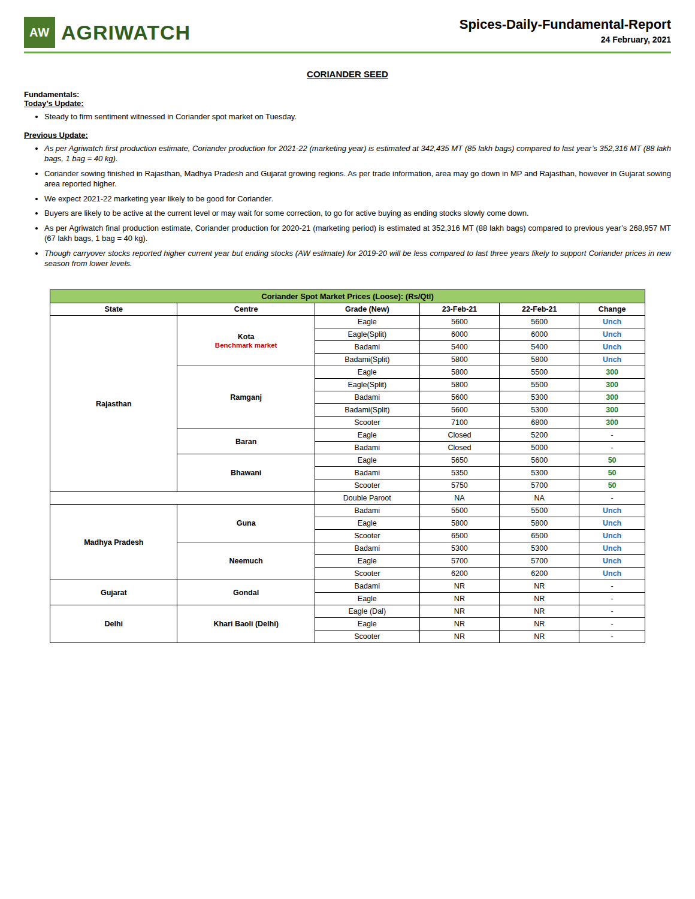AW
AGRIWATCH
Spices-Daily-Fundamental-Report
24 February, 2021
CORIANDER SEED
Fundamentals:
Today’s Update:
Steady to firm sentiment witnessed in Coriander spot market on Tuesday.
Previous Update:
As per Agriwatch first production estimate, Coriander production for 2021-22 (marketing year) is estimated at 342,435 MT (85 lakh bags) compared to last year’s 352,316 MT (88 lakh bags, 1 bag = 40 kg).
Coriander sowing finished in Rajasthan, Madhya Pradesh and Gujarat growing regions. As per trade information, area may go down in MP and Rajasthan, however in Gujarat sowing area reported higher.
We expect 2021-22 marketing year likely to be good for Coriander.
Buyers are likely to be active at the current level or may wait for some correction, to go for active buying as ending stocks slowly come down.
As per Agriwatch final production estimate, Coriander production for 2020-21 (marketing period) is estimated at 352,316 MT (88 lakh bags) compared to previous year’s 268,957 MT (67 lakh bags, 1 bag = 40 kg).
Though carryover stocks reported higher current year but ending stocks (AW estimate) for 2019-20 will be less compared to last three years likely to support Coriander prices in new season from lower levels.
Coriander Spot Market Prices (Loose): (Rs/Qtl)
| State | Centre | Grade (New) | 23-Feb-21 | 22-Feb-21 | Change |
| --- | --- | --- | --- | --- | --- |
| Rajasthan | Kota Benchmark market | Eagle | 5600 | 5600 | Unch |
| Eagle(Split) | 6000 | 6000 | Unch |
| Badami | 5400 | 5400 | Unch |
| Badami(Split) | 5800 | 5800 | Unch |
| Ramganj | Eagle | 5800 | 5500 | 300 |
| Eagle(Split) | 5800 | 5500 | 300 |
| Badami | 5600 | 5300 | 300 |
| Badami(Split) | 5600 | 5300 | 300 |
| Scooter | 7100 | 6800 | 300 |
| Baran | Eagle | Closed | 5200 | - |
| Badami | Closed | 5000 | - |
| Bhawani | Eagle | 5650 | 5600 | 50 |
| Badami | 5350 | 5300 | 50 |
| Scooter | 5750 | 5700 | 50 |
| | Double Paroot | NA | NA | - |
| Madhya Pradesh | Guna | Badami | 5500 | 5500 | Unch |
| Eagle | 5800 | 5800 | Unch |
| Scooter | 6500 | 6500 | Unch |
| Neemuch | Badami | 5300 | 5300 | Unch |
| Eagle | 5700 | 5700 | Unch |
| Scooter | 6200 | 6200 | Unch |
| Gujarat | Gondal | Badami | NR | NR | - |
| Eagle | NR | NR | - |
| Delhi | Khari Baoli (Delhi) | Eagle (Dal) | NR | NR | - |
| Eagle | NR | NR | - |
| Scooter | NR | NR | - |